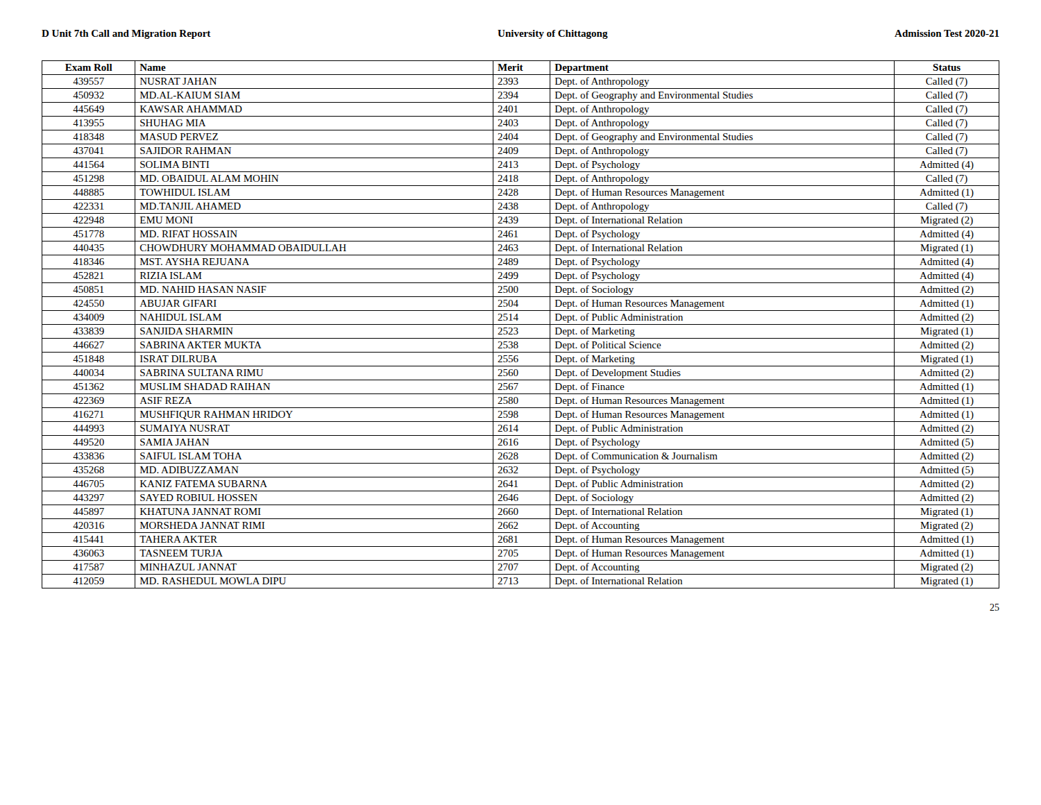D Unit 7th Call and Migration Report
University of Chittagong
Admission Test 2020-21
| Exam Roll | Name | Merit | Department | Status |
| --- | --- | --- | --- | --- |
| 439557 | NUSRAT JAHAN | 2393 | Dept. of Anthropology | Called (7) |
| 450932 | MD.AL-KAIUM SIAM | 2394 | Dept. of Geography and Environmental Studies | Called (7) |
| 445649 | KAWSAR AHAMMAD | 2401 | Dept. of Anthropology | Called (7) |
| 413955 | SHUHAG MIA | 2403 | Dept. of Anthropology | Called (7) |
| 418348 | MASUD PERVEZ | 2404 | Dept. of Geography and Environmental Studies | Called (7) |
| 437041 | SAJIDOR RAHMAN | 2409 | Dept. of Anthropology | Called (7) |
| 441564 | SOLIMA BINTI | 2413 | Dept. of Psychology | Admitted (4) |
| 451298 | MD. OBAIDUL ALAM MOHIN | 2418 | Dept. of Anthropology | Called (7) |
| 448885 | TOWHIDUL ISLAM | 2428 | Dept. of Human Resources Management | Admitted (1) |
| 422331 | MD.TANJIL AHAMED | 2438 | Dept. of Anthropology | Called (7) |
| 422948 | EMU MONI | 2439 | Dept. of International Relation | Migrated (2) |
| 451778 | MD. RIFAT HOSSAIN | 2461 | Dept. of Psychology | Admitted (4) |
| 440435 | CHOWDHURY MOHAMMAD OBAIDULLAH | 2463 | Dept. of International Relation | Migrated (1) |
| 418346 | MST. AYSHA REJUANA | 2489 | Dept. of Psychology | Admitted (4) |
| 452821 | RIZIA ISLAM | 2499 | Dept. of Psychology | Admitted (4) |
| 450851 | MD. NAHID HASAN NASIF | 2500 | Dept. of Sociology | Admitted (2) |
| 424550 | ABUJAR GIFARI | 2504 | Dept. of Human Resources Management | Admitted (1) |
| 434009 | NAHIDUL ISLAM | 2514 | Dept. of Public Administration | Admitted (2) |
| 433839 | SANJIDA SHARMIN | 2523 | Dept. of Marketing | Migrated (1) |
| 446627 | SABRINA AKTER MUKTA | 2538 | Dept. of Political Science | Admitted (2) |
| 451848 | ISRAT DILRUBA | 2556 | Dept. of Marketing | Migrated (1) |
| 440034 | SABRINA SULTANA RIMU | 2560 | Dept. of Development Studies | Admitted (2) |
| 451362 | MUSLIM SHADAD RAIHAN | 2567 | Dept. of Finance | Admitted (1) |
| 422369 | ASIF REZA | 2580 | Dept. of Human Resources Management | Admitted (1) |
| 416271 | MUSHFIQUR RAHMAN HRIDOY | 2598 | Dept. of Human Resources Management | Admitted (1) |
| 444993 | SUMAIYA NUSRAT | 2614 | Dept. of Public Administration | Admitted (2) |
| 449520 | SAMIA JAHAN | 2616 | Dept. of Psychology | Admitted (5) |
| 433836 | SAIFUL ISLAM TOHA | 2628 | Dept. of Communication & Journalism | Admitted (2) |
| 435268 | MD. ADIBUZZAMAN | 2632 | Dept. of Psychology | Admitted (5) |
| 446705 | KANIZ FATEMA SUBARNA | 2641 | Dept. of Public Administration | Admitted (2) |
| 443297 | SAYED ROBIUL HOSSEN | 2646 | Dept. of Sociology | Admitted (2) |
| 445897 | KHATUNA JANNAT ROMI | 2660 | Dept. of International Relation | Migrated (1) |
| 420316 | MORSHEDA JANNAT RIMI | 2662 | Dept. of Accounting | Migrated (2) |
| 415441 | TAHERA AKTER | 2681 | Dept. of Human Resources Management | Admitted (1) |
| 436063 | TASNEEM TURJA | 2705 | Dept. of Human Resources Management | Admitted (1) |
| 417587 | MINHAZUL JANNAT | 2707 | Dept. of Accounting | Migrated (2) |
| 412059 | MD. RASHEDUL MOWLA DIPU | 2713 | Dept. of International Relation | Migrated (1) |
25